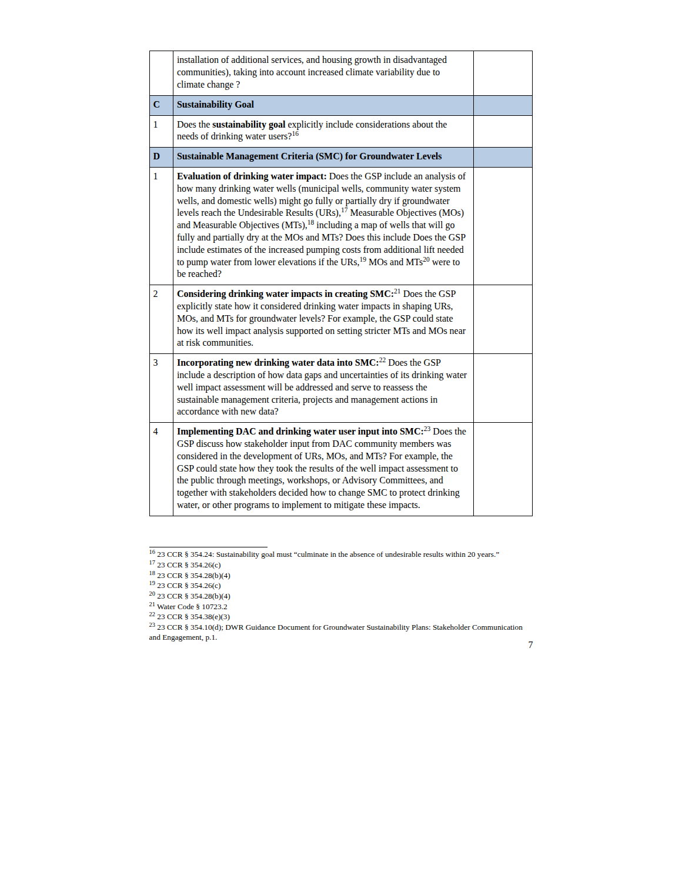| | installation of additional services, and housing growth in disadvantaged communities), taking into account increased climate variability due to climate change ? | |
| C | Sustainability Goal | |
| 1 | Does the sustainability goal explicitly include considerations about the needs of drinking water users? 16 | |
| D | Sustainable Management Criteria (SMC) for Groundwater Levels | |
| 1 | Evaluation of drinking water impact: Does the GSP include an analysis of how many drinking water wells (municipal wells, community water system wells, and domestic wells) might go fully or partially dry if groundwater levels reach the Undesirable Results (URs), 17 Measurable Objectives (MOs) and Measurable Objectives (MTs), 18 including a map of wells that will go fully and partially dry at the MOs and MTs? Does this include Does the GSP include estimates of the increased pumping costs from additional lift needed to pump water from lower elevations if the URs, 19 MOs and MTs 20 were to be reached? | |
| 2 | Considering drinking water impacts in creating SMC: 21 Does the GSP explicitly state how it considered drinking water impacts in shaping URs, MOs, and MTs for groundwater levels? For example, the GSP could state how its well impact analysis supported on setting stricter MTs and MOs near at risk communities. | |
| 3 | Incorporating new drinking water data into SMC: 22 Does the GSP include a description of how data gaps and uncertainties of its drinking water well impact assessment will be addressed and serve to reassess the sustainable management criteria, projects and management actions in accordance with new data? | |
| 4 | Implementing DAC and drinking water user input into SMC: 23 Does the GSP discuss how stakeholder input from DAC community members was considered in the development of URs, MOs, and MTs? For example, the GSP could state how they took the results of the well impact assessment to the public through meetings, workshops, or Advisory Committees, and together with stakeholders decided how to change SMC to protect drinking water, or other programs to implement to mitigate these impacts. | |
16 23 CCR § 354.24: Sustainability goal must “culminate in the absence of undesirable results within 20 years.”
17 23 CCR § 354.26(c)
18 23 CCR § 354.28(b)(4)
19 23 CCR § 354.26(c)
20 23 CCR § 354.28(b)(4)
21 Water Code § 10723.2
22 23 CCR § 354.38(e)(3)
23 23 CCR § 354.10(d); DWR Guidance Document for Groundwater Sustainability Plans: Stakeholder Communication and Engagement, p.1.
7